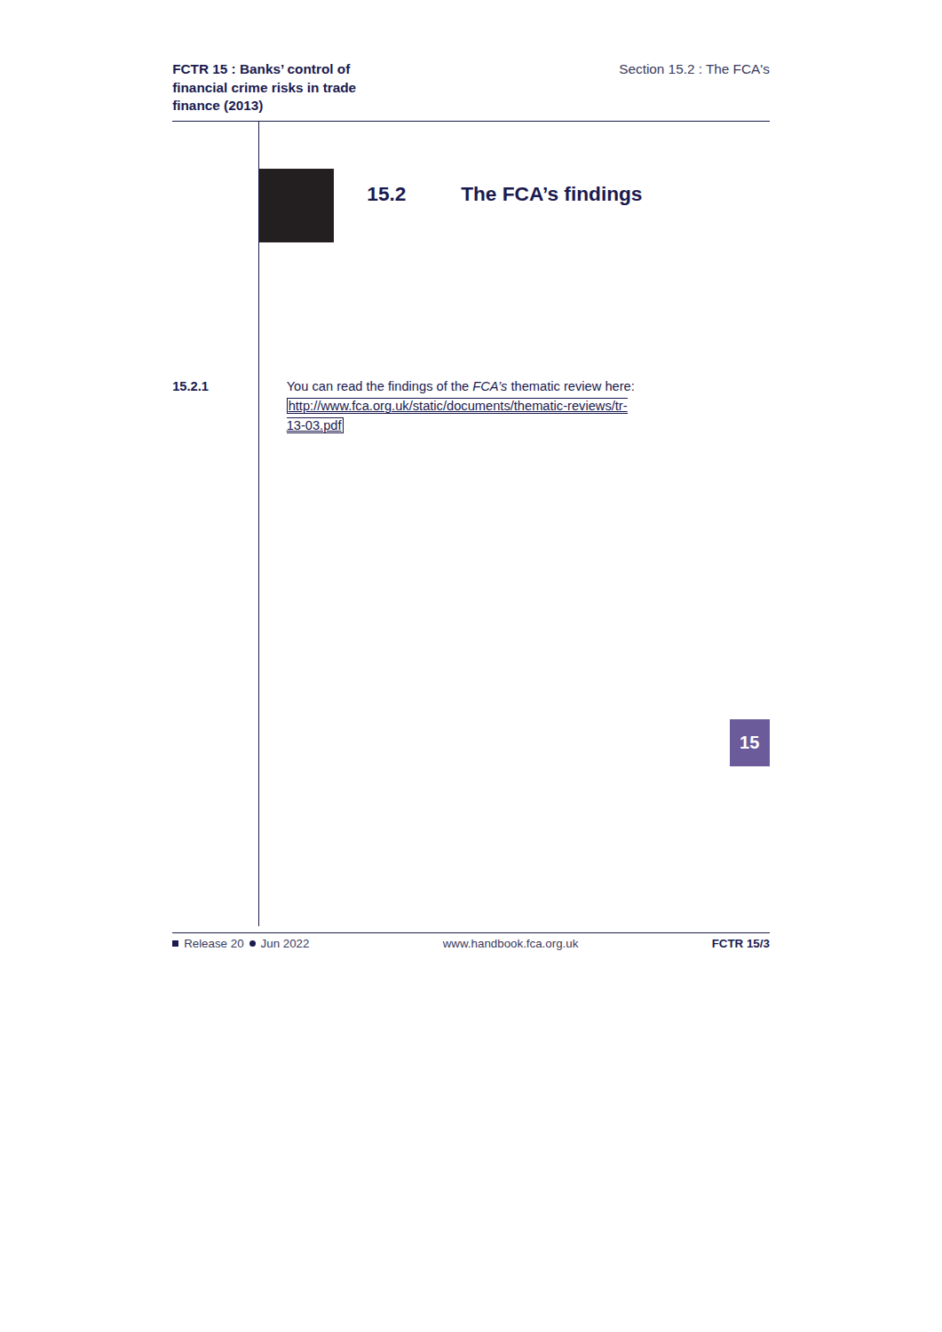FCTR 15 : Banks’ control of
financial crime risks in trade
finance (2013)
Section 15.2 : The FCA's
15.2 The FCA’s findings
15.2.1
You can read the findings of the FCA’s thematic review here: http://www.fca.org.uk/static/documents/thematic-reviews/tr-13-03.pdf
15
Release 20 Jun 2022
www.handbook.fca.org.uk
FCTR 15/3